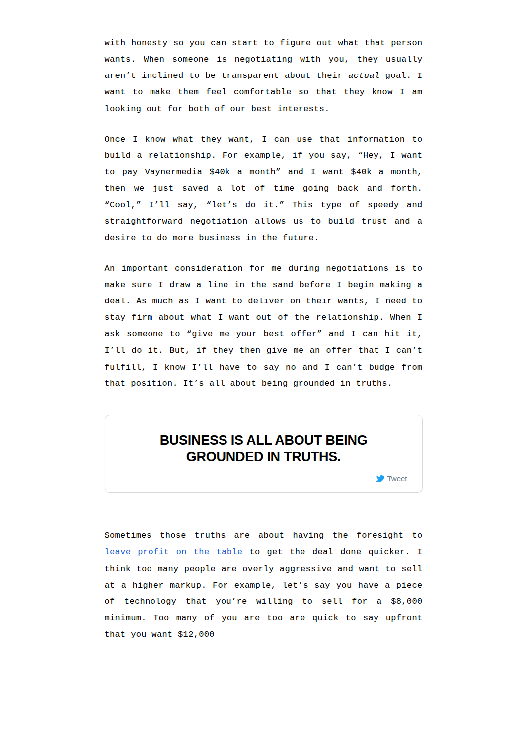with honesty so you can start to figure out what that person wants. When someone is negotiating with you, they usually aren’t inclined to be transparent about their actual goal. I want to make them feel comfortable so that they know I am looking out for both of our best interests.
Once I know what they want, I can use that information to build a relationship. For example, if you say, “Hey, I want to pay Vaynermedia $40k a month” and I want $40k a month, then we just saved a lot of time going back and forth. “Cool,” I’ll say, “let’s do it.” This type of speedy and straightforward negotiation allows us to build trust and a desire to do more business in the future.
An important consideration for me during negotiations is to make sure I draw a line in the sand before I begin making a deal. As much as I want to deliver on their wants, I need to stay firm about what I want out of the relationship. When I ask someone to “give me your best offer” and I can hit it, I’ll do it. But, if they then give me an offer that I can’t fulfill, I know I’ll have to say no and I can’t budge from that position. It’s all about being grounded in truths.
BUSINESS IS ALL ABOUT BEING GROUNDED IN TRUTHS.
Tweet
Sometimes those truths are about having the foresight to leave profit on the table to get the deal done quicker. I think too many people are overly aggressive and want to sell at a higher markup. For example, let’s say you have a piece of technology that you’re willing to sell for a $8,000 minimum. Too many of you are too are quick to say upfront that you want $12,000